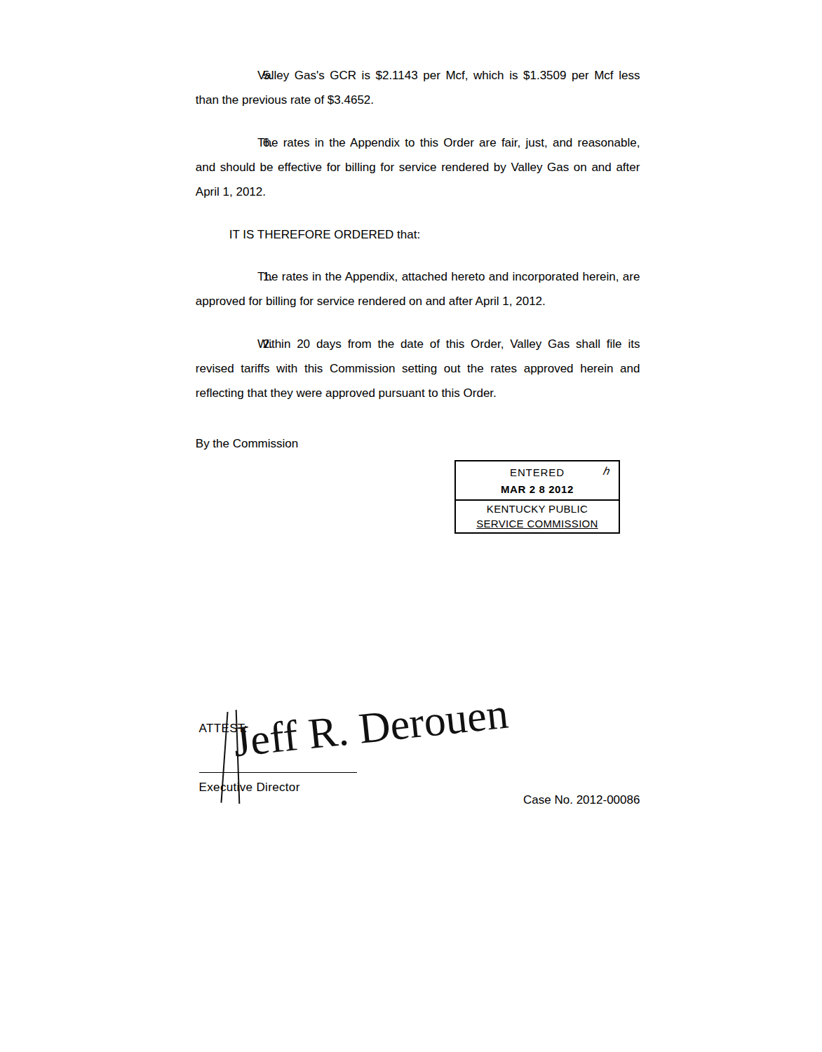5. Valley Gas's GCR is $2.1143 per Mcf, which is $1.3509 per Mcf less than the previous rate of $3.4652.
6. The rates in the Appendix to this Order are fair, just, and reasonable, and should be effective for billing for service rendered by Valley Gas on and after April 1, 2012.
IT IS THEREFORE ORDERED that:
1. The rates in the Appendix, attached hereto and incorporated herein, are approved for billing for service rendered on and after April 1, 2012.
2. Within 20 days from the date of this Order, Valley Gas shall file its revised tariffs with this Commission setting out the rates approved herein and reflecting that they were approved pursuant to this Order.
By the Commission
ENTEREDℎ
MAR 2 8 2012
KENTUCKY PUBLIC
SERVICE COMMISSION
ATTEST:
Jeff R. Derouen
Executive Director
Case No. 2012-00086